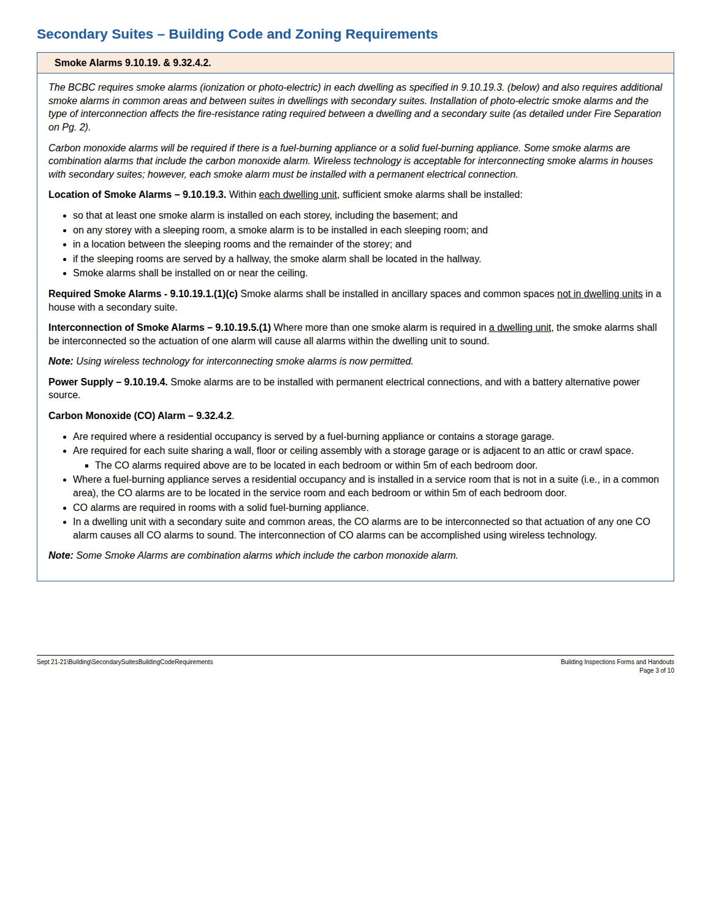Secondary Suites – Building Code and Zoning Requirements
Smoke Alarms 9.10.19. & 9.32.4.2.
The BCBC requires smoke alarms (ionization or photo-electric) in each dwelling as specified in 9.10.19.3. (below) and also requires additional smoke alarms in common areas and between suites in dwellings with secondary suites. Installation of photo-electric smoke alarms and the type of interconnection affects the fire-resistance rating required between a dwelling and a secondary suite (as detailed under Fire Separation on Pg. 2).
Carbon monoxide alarms will be required if there is a fuel-burning appliance or a solid fuel-burning appliance. Some smoke alarms are combination alarms that include the carbon monoxide alarm. Wireless technology is acceptable for interconnecting smoke alarms in houses with secondary suites; however, each smoke alarm must be installed with a permanent electrical connection.
Location of Smoke Alarms – 9.10.19.3. Within each dwelling unit, sufficient smoke alarms shall be installed:
so that at least one smoke alarm is installed on each storey, including the basement; and
on any storey with a sleeping room, a smoke alarm is to be installed in each sleeping room; and
in a location between the sleeping rooms and the remainder of the storey; and
if the sleeping rooms are served by a hallway, the smoke alarm shall be located in the hallway.
Smoke alarms shall be installed on or near the ceiling.
Required Smoke Alarms - 9.10.19.1.(1)(c) Smoke alarms shall be installed in ancillary spaces and common spaces not in dwelling units in a house with a secondary suite.
Interconnection of Smoke Alarms – 9.10.19.5.(1) Where more than one smoke alarm is required in a dwelling unit, the smoke alarms shall be interconnected so the actuation of one alarm will cause all alarms within the dwelling unit to sound.
Note: Using wireless technology for interconnecting smoke alarms is now permitted.
Power Supply – 9.10.19.4. Smoke alarms are to be installed with permanent electrical connections, and with a battery alternative power source.
Carbon Monoxide (CO) Alarm – 9.32.4.2.
Are required where a residential occupancy is served by a fuel-burning appliance or contains a storage garage.
Are required for each suite sharing a wall, floor or ceiling assembly with a storage garage or is adjacent to an attic or crawl space.
The CO alarms required above are to be located in each bedroom or within 5m of each bedroom door.
Where a fuel-burning appliance serves a residential occupancy and is installed in a service room that is not in a suite (i.e., in a common area), the CO alarms are to be located in the service room and each bedroom or within 5m of each bedroom door.
CO alarms are required in rooms with a solid fuel-burning appliance.
In a dwelling unit with a secondary suite and common areas, the CO alarms are to be interconnected so that actuation of any one CO alarm causes all CO alarms to sound. The interconnection of CO alarms can be accomplished using wireless technology.
Note: Some Smoke Alarms are combination alarms which include the carbon monoxide alarm.
Sept 21-21\Building\SecondarySuitesBuildingCodeRequirements
Building Inspections Forms and Handouts
Page 3 of 10